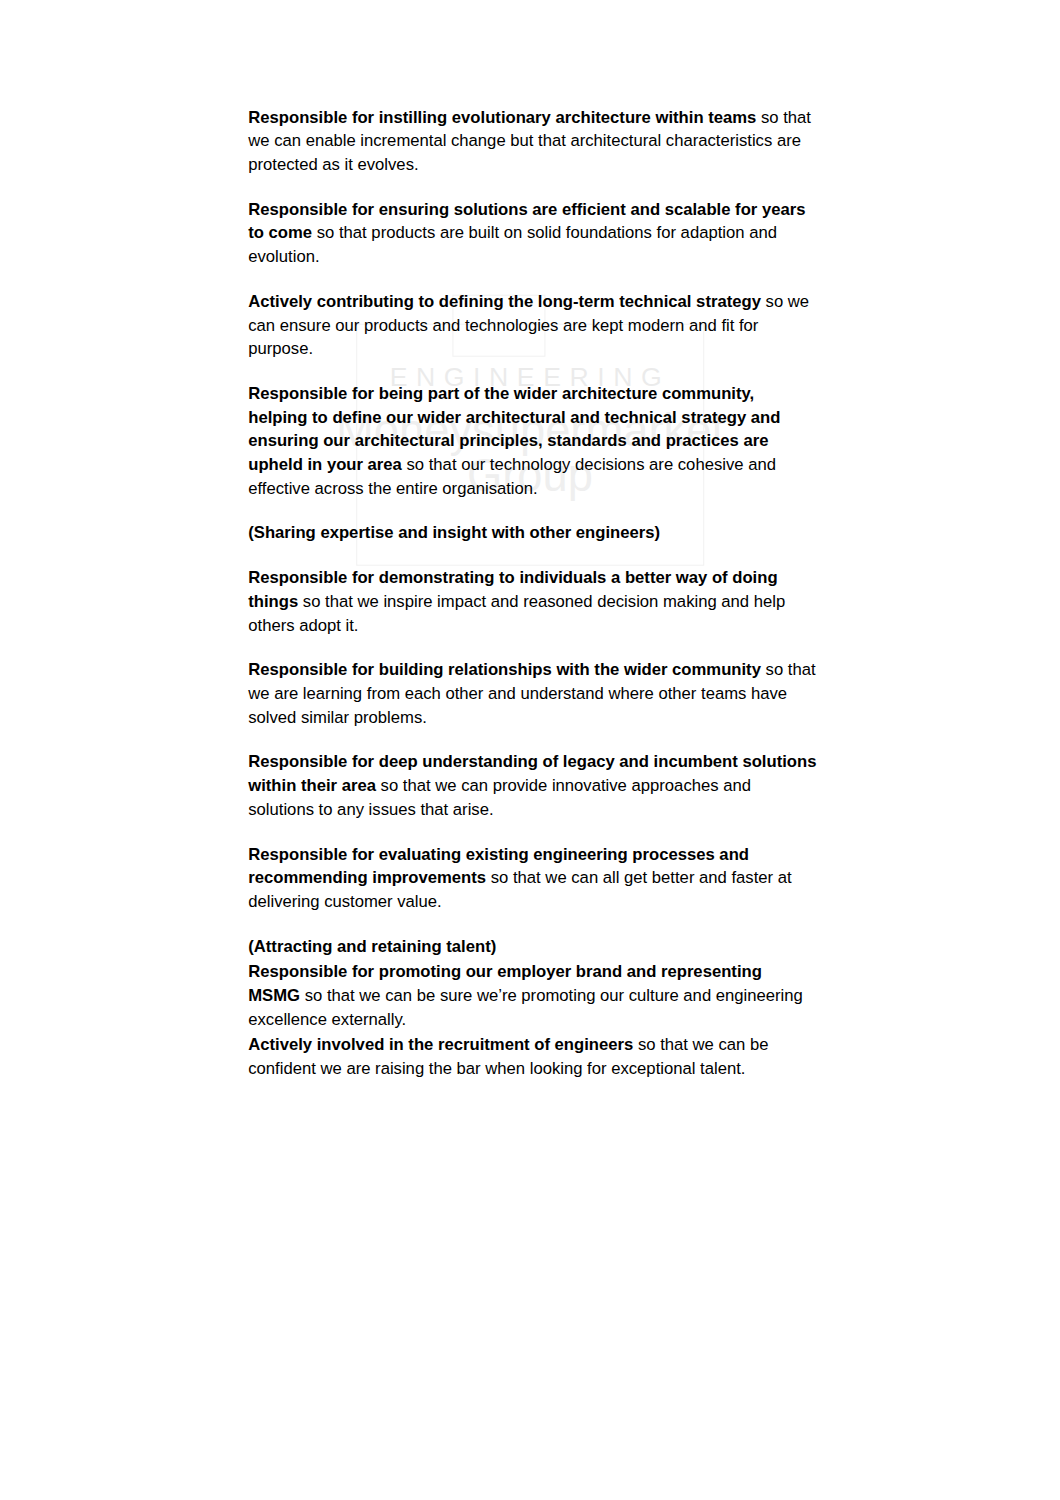ENGINEERING
Moneysupermarket
Group
Responsible for instilling evolutionary architecture within teams so that we can enable incremental change but that architectural characteristics are protected as it evolves.
Responsible for ensuring solutions are efficient and scalable for years to come so that products are built on solid foundations for adaption and evolution.
Actively contributing to defining the long-term technical strategy so we can ensure our products and technologies are kept modern and fit for purpose.
Responsible for being part of the wider architecture community, helping to define our wider architectural and technical strategy and ensuring our architectural principles, standards and practices are upheld in your area so that our technology decisions are cohesive and effective across the entire organisation.
(Sharing expertise and insight with other engineers)
Responsible for demonstrating to individuals a better way of doing things so that we inspire impact and reasoned decision making and help others adopt it.
Responsible for building relationships with the wider community so that we are learning from each other and understand where other teams have solved similar problems.
Responsible for deep understanding of legacy and incumbent solutions within their area so that we can provide innovative approaches and solutions to any issues that arise.
Responsible for evaluating existing engineering processes and recommending improvements so that we can all get better and faster at delivering customer value.
(Attracting and retaining talent)
Responsible for promoting our employer brand and representing MSMG so that we can be sure we’re promoting our culture and engineering excellence externally.
Actively involved in the recruitment of engineers so that we can be confident we are raising the bar when looking for exceptional talent.